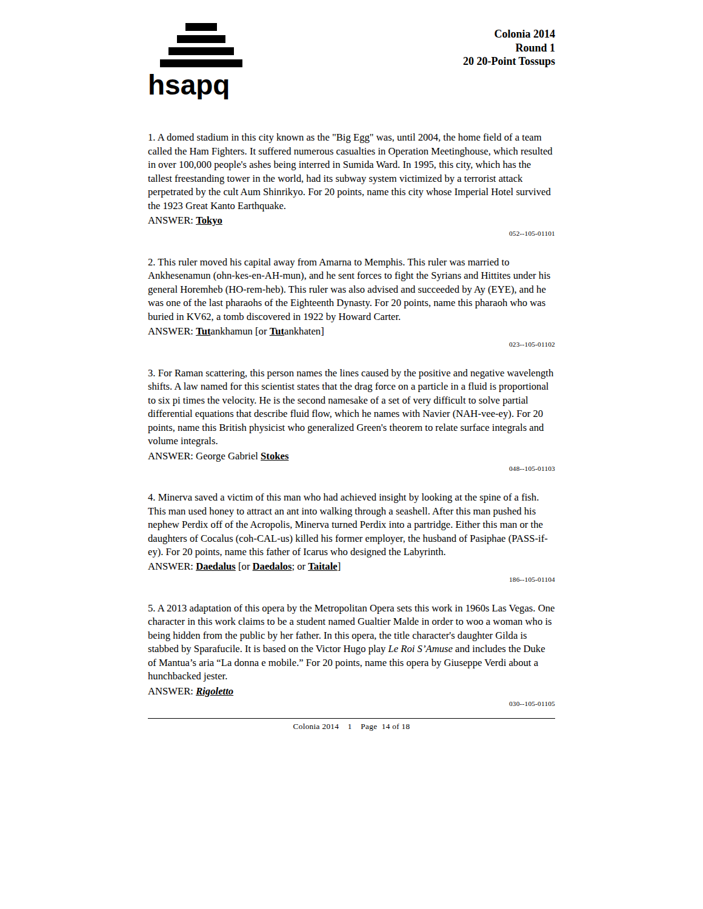hsapq
Colonia 2014
Round 1
20 20-Point Tossups
1. A domed stadium in this city known as the "Big Egg" was, until 2004, the home field of a team called the Ham Fighters. It suffered numerous casualties in Operation Meetinghouse, which resulted in over 100,000 people's ashes being interred in Sumida Ward. In 1995, this city, which has the tallest freestanding tower in the world, had its subway system victimized by a terrorist attack perpetrated by the cult Aum Shinrikyo. For 20 points, name this city whose Imperial Hotel survived the 1923 Great Kanto Earthquake.
ANSWER: Tokyo
052--105-01101
2. This ruler moved his capital away from Amarna to Memphis. This ruler was married to Ankhesenamun (ohn-kes-en-AH-mun), and he sent forces to fight the Syrians and Hittites under his general Horemheb (HO-rem-heb). This ruler was also advised and succeeded by Ay (EYE), and he was one of the last pharaohs of the Eighteenth Dynasty. For 20 points, name this pharaoh who was buried in KV62, a tomb discovered in 1922 by Howard Carter.
ANSWER: Tutankhamun [or Tutankhaten]
023--105-01102
3. For Raman scattering, this person names the lines caused by the positive and negative wavelength shifts. A law named for this scientist states that the drag force on a particle in a fluid is proportional to six pi times the velocity. He is the second namesake of a set of very difficult to solve partial differential equations that describe fluid flow, which he names with Navier (NAH-vee-ey). For 20 points, name this British physicist who generalized Green's theorem to relate surface integrals and volume integrals.
ANSWER: George Gabriel Stokes
048--105-01103
4. Minerva saved a victim of this man who had achieved insight by looking at the spine of a fish. This man used honey to attract an ant into walking through a seashell. After this man pushed his nephew Perdix off of the Acropolis, Minerva turned Perdix into a partridge. Either this man or the daughters of Cocalus (coh-CAL-us) killed his former employer, the husband of Pasiphae (PASS-if-ey). For 20 points, name this father of Icarus who designed the Labyrinth.
ANSWER: Daedalus [or Daedalos; or Taitale]
186--105-01104
5. A 2013 adaptation of this opera by the Metropolitan Opera sets this work in 1960s Las Vegas. One character in this work claims to be a student named Gualtier Malde in order to woo a woman who is being hidden from the public by her father. In this opera, the title character's daughter Gilda is stabbed by Sparafucile. It is based on the Victor Hugo play Le Roi S’Amuse and includes the Duke of Mantua’s aria “La donna e mobile.” For 20 points, name this opera by Giuseppe Verdi about a hunchbacked jester.
ANSWER: Rigoletto
030--105-01105
Colonia 2014 1 Page 14 of 18